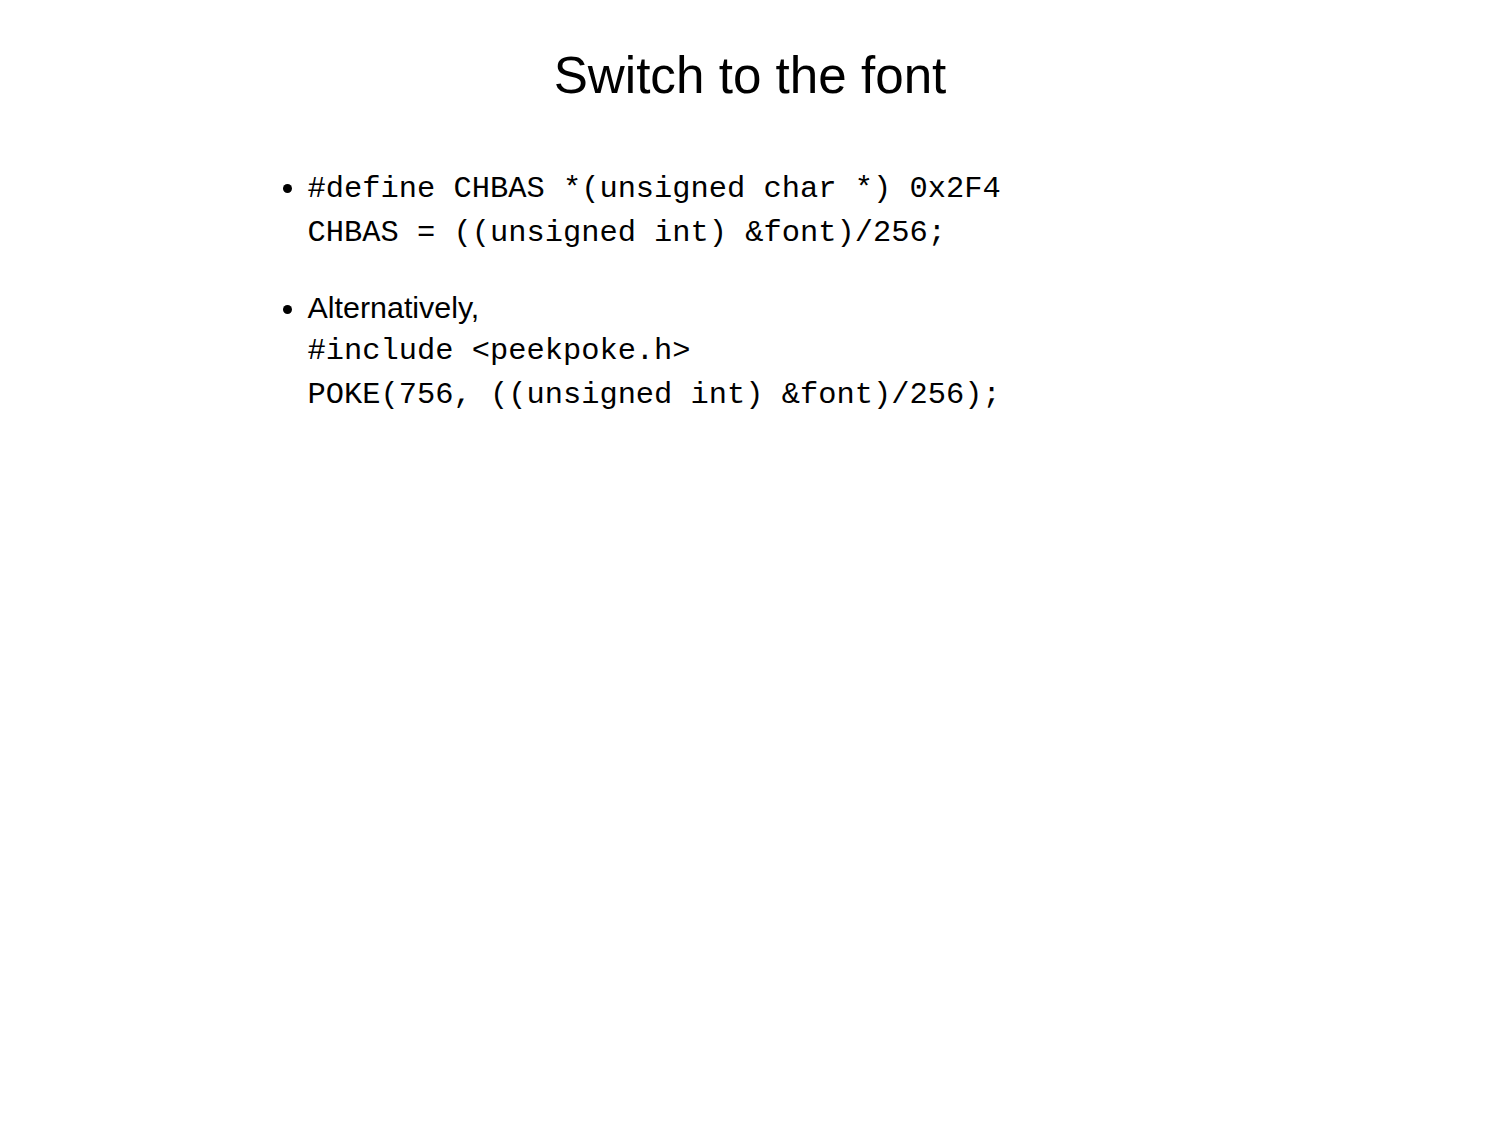Switch to the font
#define CHBAS *(unsigned char *) 0x2F4 CHBAS = ((unsigned int) &font)/256;
Alternatively,
#include <peekpoke.h> POKE(756, ((unsigned int) &font)/256);